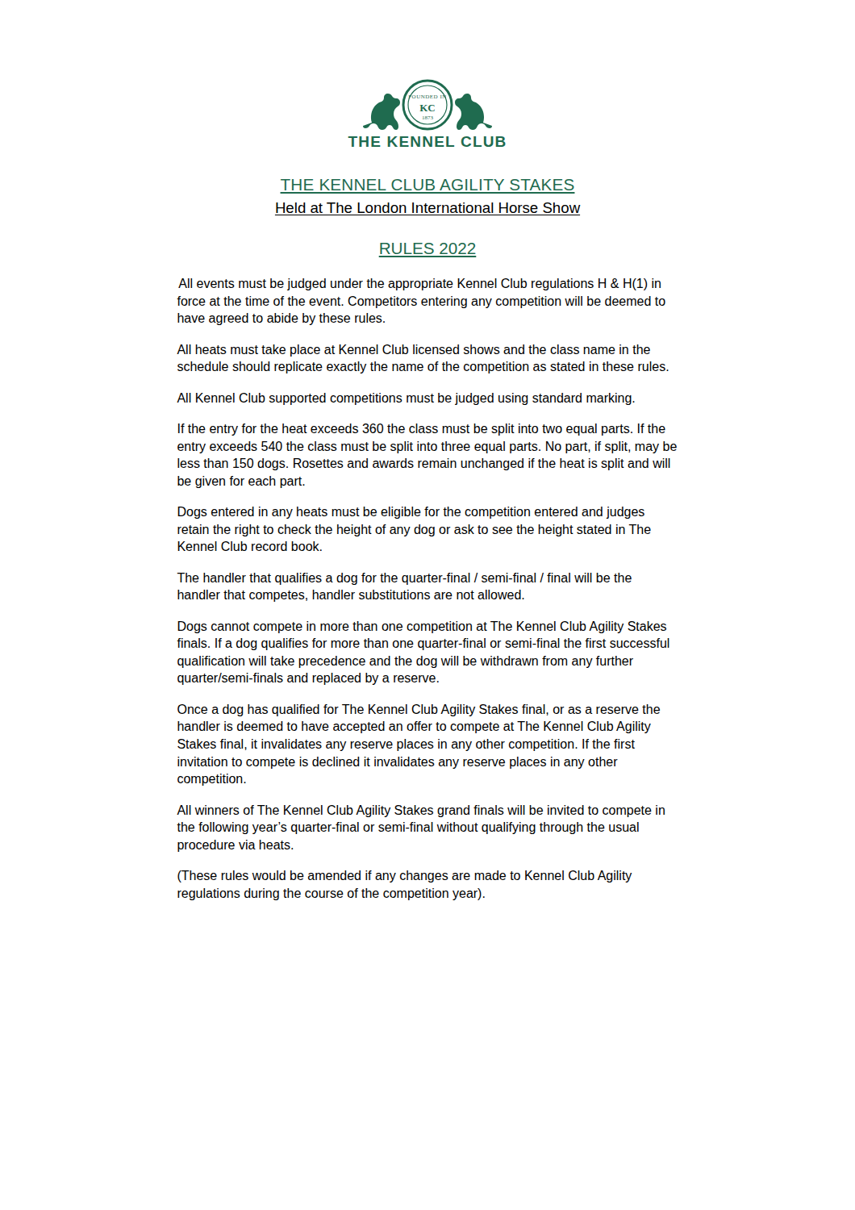FOUNDED IN KC 1873 THE KENNEL CLUB
THE KENNEL CLUB AGILITY STAKES
Held at The London International Horse Show
RULES 2022
All events must be judged under the appropriate Kennel Club regulations H & H(1) in force at the time of the event. Competitors entering any competition will be deemed to have agreed to abide by these rules.
All heats must take place at Kennel Club licensed shows and the class name in the schedule should replicate exactly the name of the competition as stated in these rules.
All Kennel Club supported competitions must be judged using standard marking.
If the entry for the heat exceeds 360 the class must be split into two equal parts. If the entry exceeds 540 the class must be split into three equal parts. No part, if split, may be less than 150 dogs. Rosettes and awards remain unchanged if the heat is split and will be given for each part.
Dogs entered in any heats must be eligible for the competition entered and judges retain the right to check the height of any dog or ask to see the height stated in The Kennel Club record book.
The handler that qualifies a dog for the quarter-final / semi-final / final will be the handler that competes, handler substitutions are not allowed.
Dogs cannot compete in more than one competition at The Kennel Club Agility Stakes finals. If a dog qualifies for more than one quarter-final or semi-final the first successful qualification will take precedence and the dog will be withdrawn from any further quarter/semi-finals and replaced by a reserve.
Once a dog has qualified for The Kennel Club Agility Stakes final, or as a reserve the handler is deemed to have accepted an offer to compete at The Kennel Club Agility Stakes final, it invalidates any reserve places in any other competition. If the first invitation to compete is declined it invalidates any reserve places in any other competition.
All winners of The Kennel Club Agility Stakes grand finals will be invited to compete in the following year’s quarter-final or semi-final without qualifying through the usual procedure via heats.
(These rules would be amended if any changes are made to Kennel Club Agility regulations during the course of the competition year).